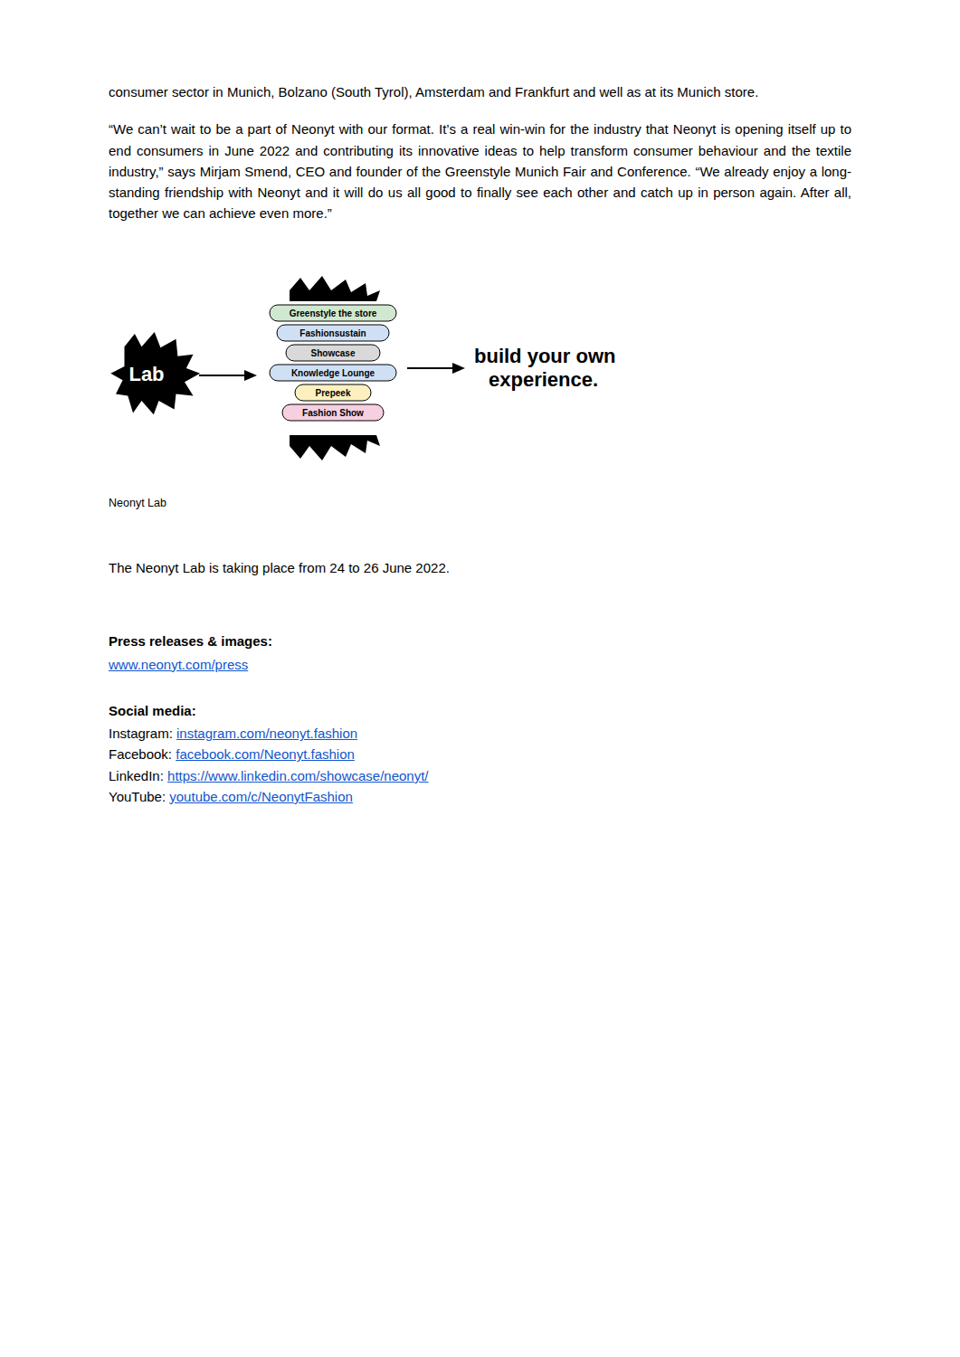consumer sector in Munich, Bolzano (South Tyrol), Amsterdam and Frankfurt and well as at its Munich store.
“We can’t wait to be a part of Neonyt with our format. It’s a real win-win for the industry that Neonyt is opening itself up to end consumers in June 2022 and contributing its innovative ideas to help transform consumer behaviour and the textile industry,” says Mirjam Smend, CEO and founder of the Greenstyle Munich Fair and Conference. “We already enjoy a long-standing friendship with Neonyt and it will do us all good to finally see each other and catch up in person again. After all, together we can achieve even more.”
Lab Greenstyle the store Fashionsustain Showcase Knowledge Lounge Prepeek Fashion Show build your own experience.
Neonyt Lab
The Neonyt Lab is taking place from 24 to 26 June 2022.
Press releases & images:
www.neonyt.com/press
Social media:
Instagram: instagram.com/neonyt.fashion
Facebook: facebook.com/Neonyt.fashion
LinkedIn: https://www.linkedin.com/showcase/neonyt/
YouTube: youtube.com/c/NeonytFashion